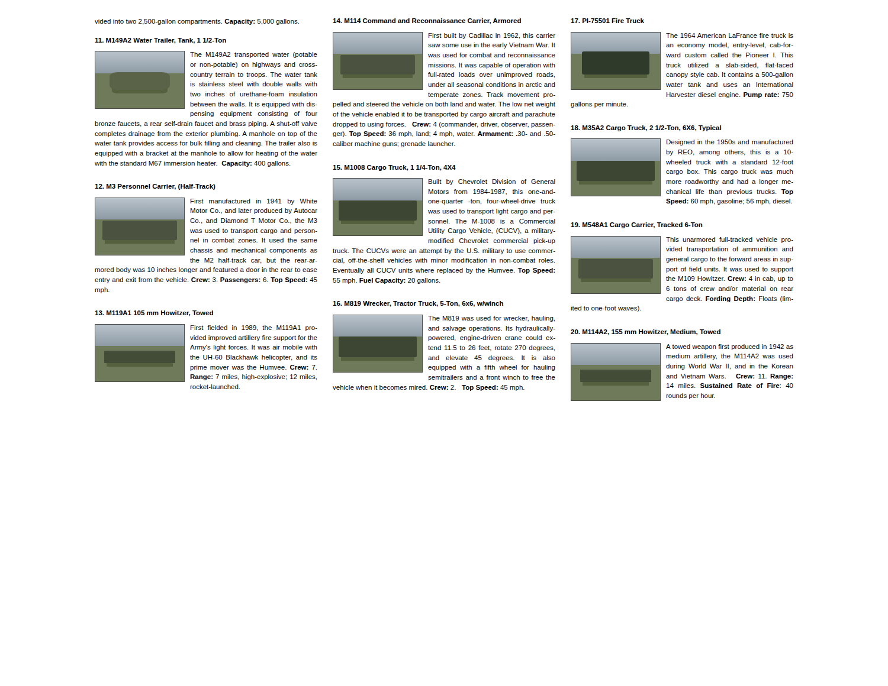vided into two 2,500-gallon compartments. Capacity: 5,000 gallons.
11. M149A2 Water Trailer, Tank, 1 1/2-Ton
The M149A2 transported water (potable or non-potable) on highways and cross-country terrain to troops. The water tank is stainless steel with double walls with two inches of urethane-foam insulation between the walls. It is equipped with dispensing equipment consisting of four bronze faucets, a rear self-drain faucet and brass piping. A shut-off valve completes drainage from the exterior plumbing. A manhole on top of the water tank provides access for bulk filling and cleaning. The trailer also is equipped with a bracket at the manhole to allow for heating of the water with the standard M67 immersion heater. Capacity: 400 gallons.
12. M3 Personnel Carrier, (Half-Track)
First manufactured in 1941 by White Motor Co., and later produced by Autocar Co., and Diamond T Motor Co., the M3 was used to transport cargo and personnel in combat zones. It used the same chassis and mechanical components as the M2 half-track car, but the rear-armored body was 10 inches longer and featured a door in the rear to ease entry and exit from the vehicle. Crew: 3. Passengers: 6. Top Speed: 45 mph.
13. M119A1 105 mm Howitzer, Towed
First fielded in 1989, the M119A1 provided improved artillery fire support for the Army's light forces. It was air mobile with the UH-60 Blackhawk helicopter, and its prime mover was the Humvee. Crew: 7. Range: 7 miles, high-explosive; 12 miles, rocket-launched.
14. M114 Command and Reconnaissance Carrier, Armored
First built by Cadillac in 1962, this carrier saw some use in the early Vietnam War. It was used for combat and reconnaissance missions. It was capable of operation with full-rated loads over unimproved roads, under all seasonal conditions in arctic and temperate zones. Track movement propelled and steered the vehicle on both land and water. The low net weight of the vehicle enabled it to be transported by cargo aircraft and parachute dropped to using forces. Crew: 4 (commander, driver, observer, passenger). Top Speed: 36 mph, land; 4 mph, water. Armament: . 30- and .50-caliber machine guns; grenade launcher.
15. M1008 Cargo Truck, 1 1/4-Ton, 4X4
Built by Chevrolet Division of General Motors from 1984-1987, this one-and-one-quarter -ton, four-wheel-drive truck was used to transport light cargo and personnel. The M-1008 is a Commercial Utility Cargo Vehicle, (CUCV), a military-modified Chevrolet commercial pick-up truck. The CUCVs were an attempt by the U.S. military to use commercial, off-the-shelf vehicles with minor modification in non-combat roles. Eventually all CUCV units where replaced by the Humvee. Top Speed: 55 mph. Fuel Capacity: 20 gallons.
16. M819 Wrecker, Tractor Truck, 5-Ton, 6x6, w/winch
The M819 was used for wrecker, hauling, and salvage operations. Its hydraulically-powered, engine-driven crane could extend 11.5 to 26 feet, rotate 270 degrees, and elevate 45 degrees. It is also equipped with a fifth wheel for hauling semitrailers and a front winch to free the vehicle when it becomes mired. Crew: 2. Top Speed: 45 mph.
17. PI-75501 Fire Truck
The 1964 American LaFrance fire truck is an economy model, entry-level, cab-forward custom called the Pioneer I. This truck utilized a slab-sided, flat-faced canopy style cab. It contains a 500-gallon water tank and uses an International Harvester diesel engine. Pump rate: 750 gallons per minute.
18. M35A2 Cargo Truck, 2 1/2-Ton, 6X6, Typical
Designed in the 1950s and manufactured by REO, among others, this is a 10-wheeled truck with a standard 12-foot cargo box. This cargo truck was much more roadworthy and had a longer mechanical life than previous trucks. Top Speed: 60 mph, gasoline; 56 mph, diesel.
19. M548A1 Cargo Carrier, Tracked 6-Ton
This unarmored full-tracked vehicle provided transportation of ammunition and general cargo to the forward areas in support of field units. It was used to support the M109 Howitzer. Crew: 4 in cab, up to 6 tons of crew and/or material on rear cargo deck. Fording Depth: Floats (limited to one-foot waves).
20. M114A2, 155 mm Howitzer, Medium, Towed
A towed weapon first produced in 1942 as medium artillery, the M114A2 was used during World War II, and in the Korean and Vietnam Wars. Crew: 11. Range: 14 miles. Sustained Rate of Fire: 40 rounds per hour.